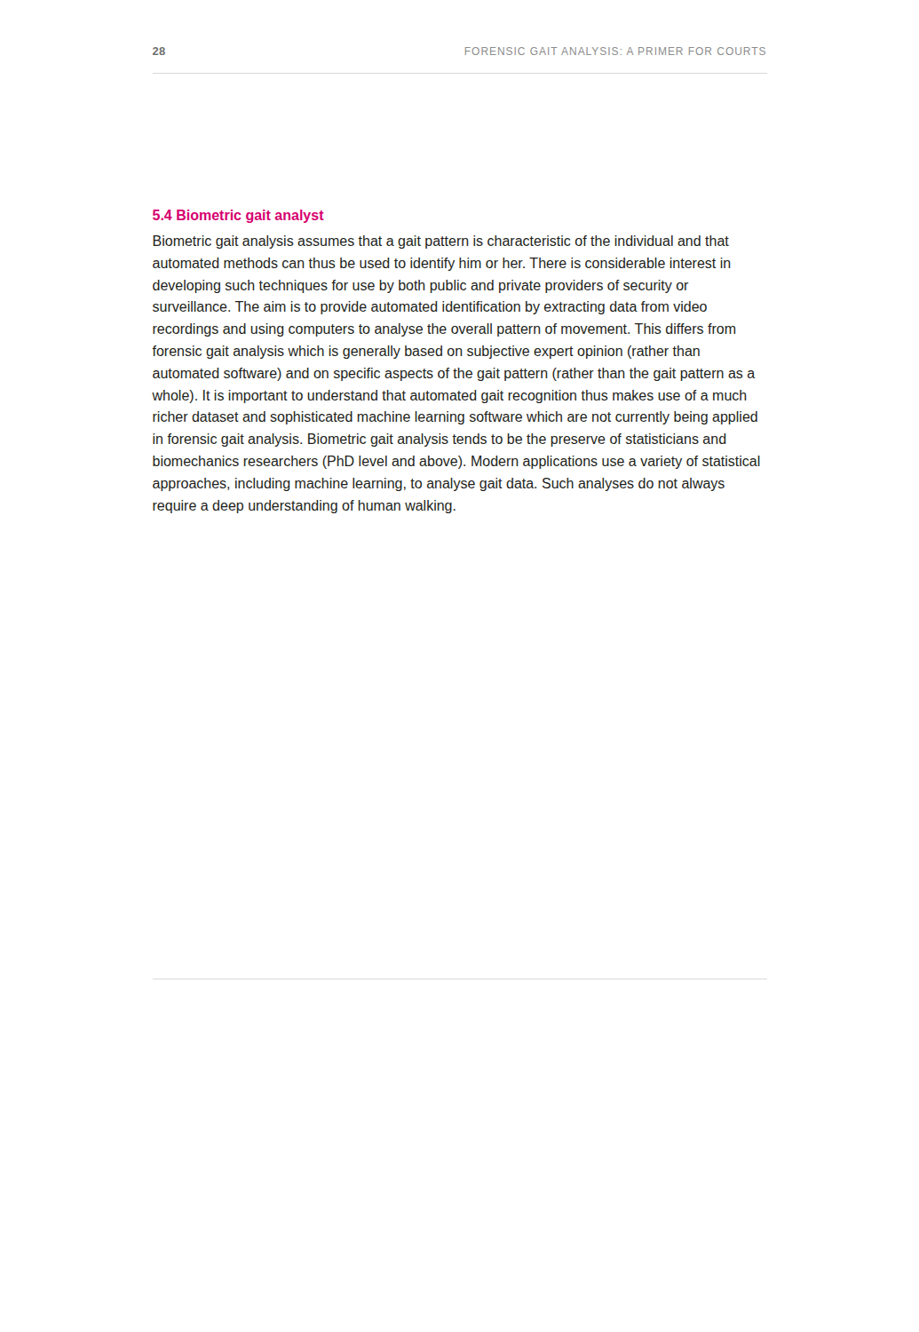28
Forensic gait analysis: a primer for courts
5.4 Biometric gait analyst
Biometric gait analysis assumes that a gait pattern is characteristic of the individual and that automated methods can thus be used to identify him or her. There is considerable interest in developing such techniques for use by both public and private providers of security or surveillance. The aim is to provide automated identification by extracting data from video recordings and using computers to analyse the overall pattern of movement. This differs from forensic gait analysis which is generally based on subjective expert opinion (rather than automated software) and on specific aspects of the gait pattern (rather than the gait pattern as a whole). It is important to understand that automated gait recognition thus makes use of a much richer dataset and sophisticated machine learning software which are not currently being applied in forensic gait analysis. Biometric gait analysis tends to be the preserve of statisticians and biomechanics researchers (PhD level and above). Modern applications use a variety of statistical approaches, including machine learning, to analyse gait data. Such analyses do not always require a deep understanding of human walking.